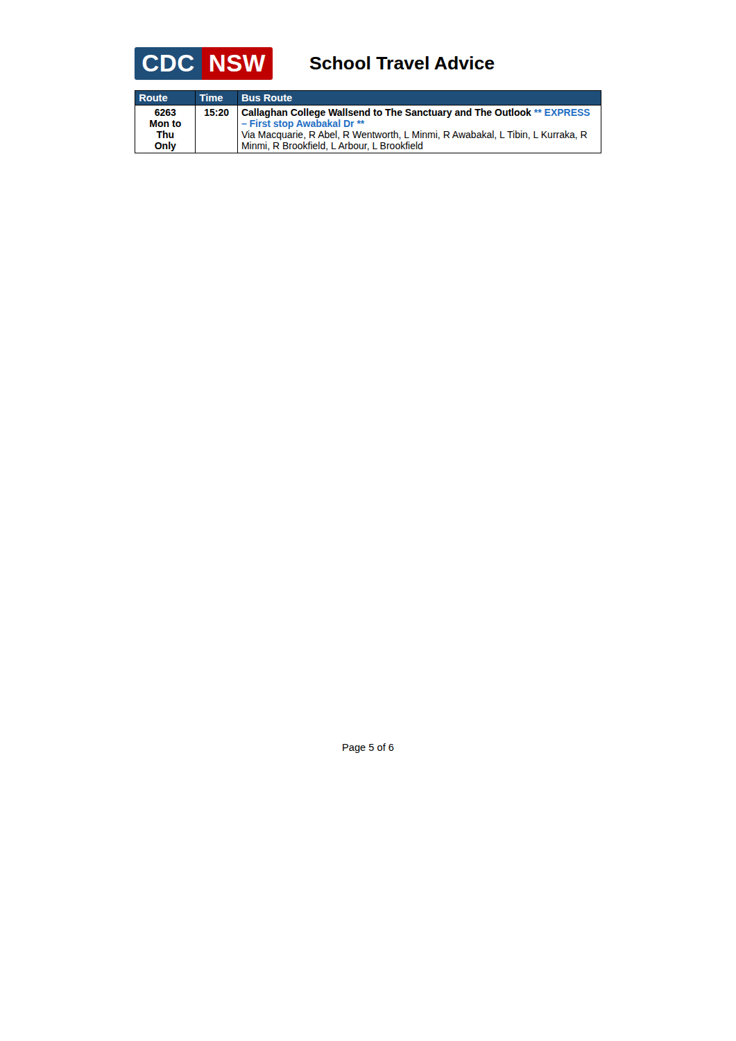CDC NSW
School Travel Advice
| Route | Time | Bus Route |
| --- | --- | --- |
| 6263 Mon to Thu Only | 15:20 | Callaghan College Wallsend to The Sanctuary and The Outlook ** EXPRESS – First stop Awabakal Dr ** Via Macquarie, R Abel, R Wentworth, L Minmi, R Awabakal, L Tibin, L Kurraka, R Minmi, R Brookfield, L Arbour, L Brookfield |
Page 5 of 6